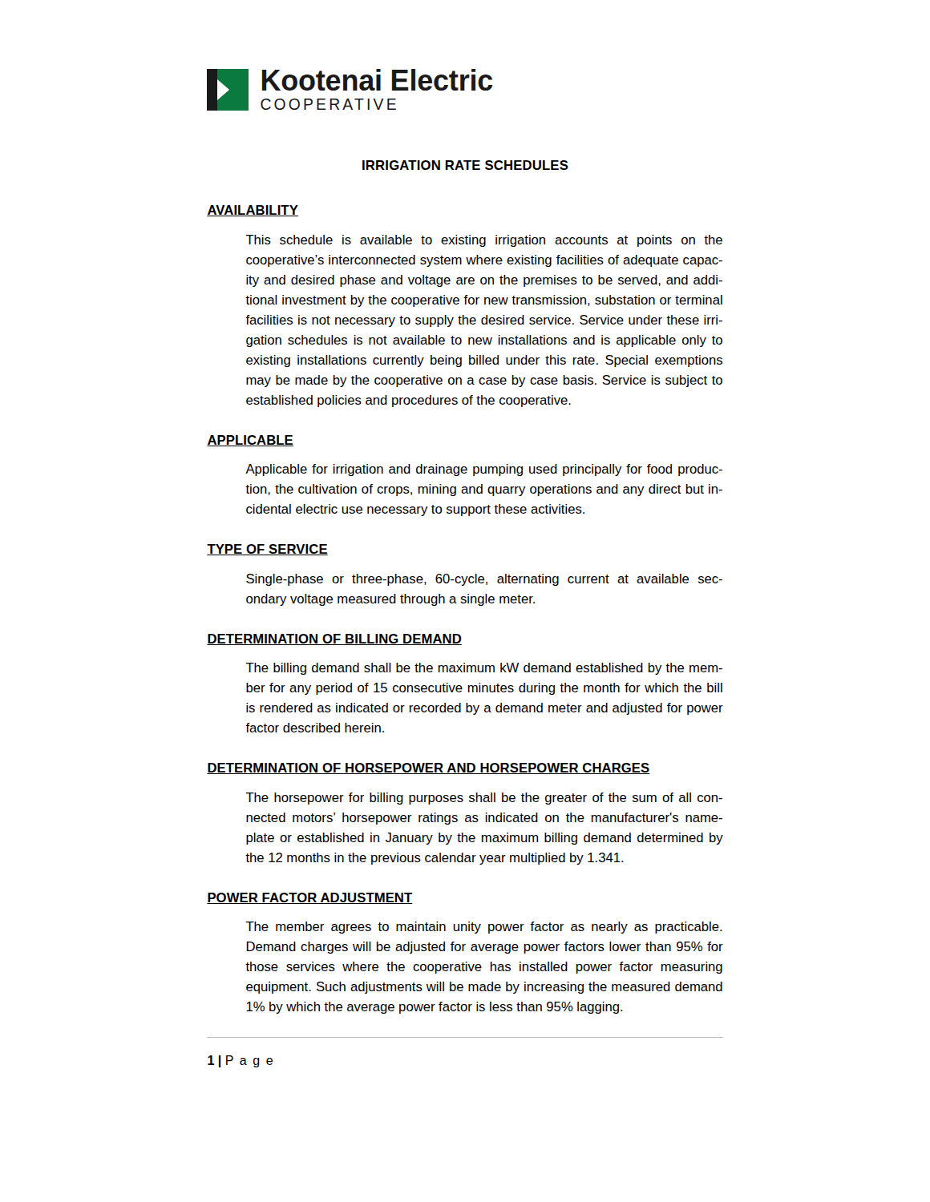Kootenai Electric COOPERATIVE
IRRIGATION RATE SCHEDULES
AVAILABILITY
This schedule is available to existing irrigation accounts at points on the cooperative’s interconnected system where existing facilities of adequate capacity and desired phase and voltage are on the premises to be served, and additional investment by the cooperative for new transmission, substation or terminal facilities is not necessary to supply the desired service. Service under these irrigation schedules is not available to new installations and is applicable only to existing installations currently being billed under this rate. Special exemptions may be made by the cooperative on a case by case basis. Service is subject to established policies and procedures of the cooperative.
APPLICABLE
Applicable for irrigation and drainage pumping used principally for food production, the cultivation of crops, mining and quarry operations and any direct but incidental electric use necessary to support these activities.
TYPE OF SERVICE
Single-phase or three-phase, 60-cycle, alternating current at available secondary voltage measured through a single meter.
DETERMINATION OF BILLING DEMAND
The billing demand shall be the maximum kW demand established by the member for any period of 15 consecutive minutes during the month for which the bill is rendered as indicated or recorded by a demand meter and adjusted for power factor described herein.
DETERMINATION OF HORSEPOWER AND HORSEPOWER CHARGES
The horsepower for billing purposes shall be the greater of the sum of all connected motors’ horsepower ratings as indicated on the manufacturer's nameplate or established in January by the maximum billing demand determined by the 12 months in the previous calendar year multiplied by 1.341.
POWER FACTOR ADJUSTMENT
The member agrees to maintain unity power factor as nearly as practicable. Demand charges will be adjusted for average power factors lower than 95% for those services where the cooperative has installed power factor measuring equipment. Such adjustments will be made by increasing the measured demand 1% by which the average power factor is less than 95% lagging.
1 | P a g e